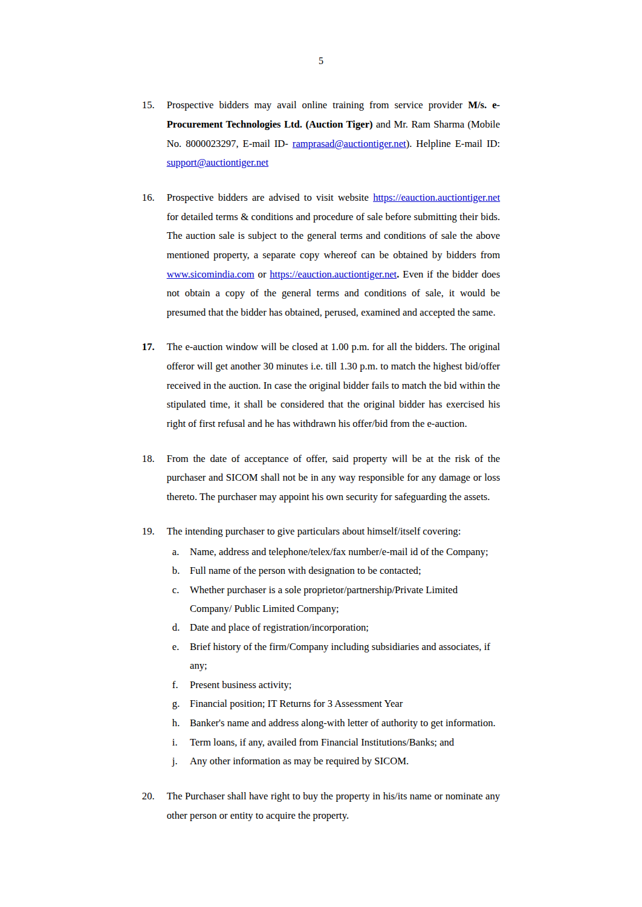5
Prospective bidders may avail online training from service provider M/s. e-Procurement Technologies Ltd. (Auction Tiger) and Mr. Ram Sharma (Mobile No. 8000023297, E-mail ID- ramprasad@auctiontiger.net). Helpline E-mail ID: support@auctiontiger.net
Prospective bidders are advised to visit website https://eauction.auctiontiger.net for detailed terms & conditions and procedure of sale before submitting their bids. The auction sale is subject to the general terms and conditions of sale the above mentioned property, a separate copy whereof can be obtained by bidders from www.sicomindia.com or https://eauction.auctiontiger.net. Even if the bidder does not obtain a copy of the general terms and conditions of sale, it would be presumed that the bidder has obtained, perused, examined and accepted the same.
The e-auction window will be closed at 1.00 p.m. for all the bidders. The original offeror will get another 30 minutes i.e. till 1.30 p.m. to match the highest bid/offer received in the auction. In case the original bidder fails to match the bid within the stipulated time, it shall be considered that the original bidder has exercised his right of first refusal and he has withdrawn his offer/bid from the e-auction.
From the date of acceptance of offer, said property will be at the risk of the purchaser and SICOM shall not be in any way responsible for any damage or loss thereto. The purchaser may appoint his own security for safeguarding the assets.
The intending purchaser to give particulars about himself/itself covering:
Name, address and telephone/telex/fax number/e-mail id of the Company;
Full name of the person with designation to be contacted;
Whether purchaser is a sole proprietor/partnership/Private Limited Company/ Public Limited Company;
Date and place of registration/incorporation;
Brief history of the firm/Company including subsidiaries and associates, if any;
Present business activity;
Financial position; IT Returns for 3 Assessment Year
Banker's name and address along-with letter of authority to get information.
Term loans, if any, availed from Financial Institutions/Banks; and
Any other information as may be required by SICOM.
The Purchaser shall have right to buy the property in his/its name or nominate any other person or entity to acquire the property.